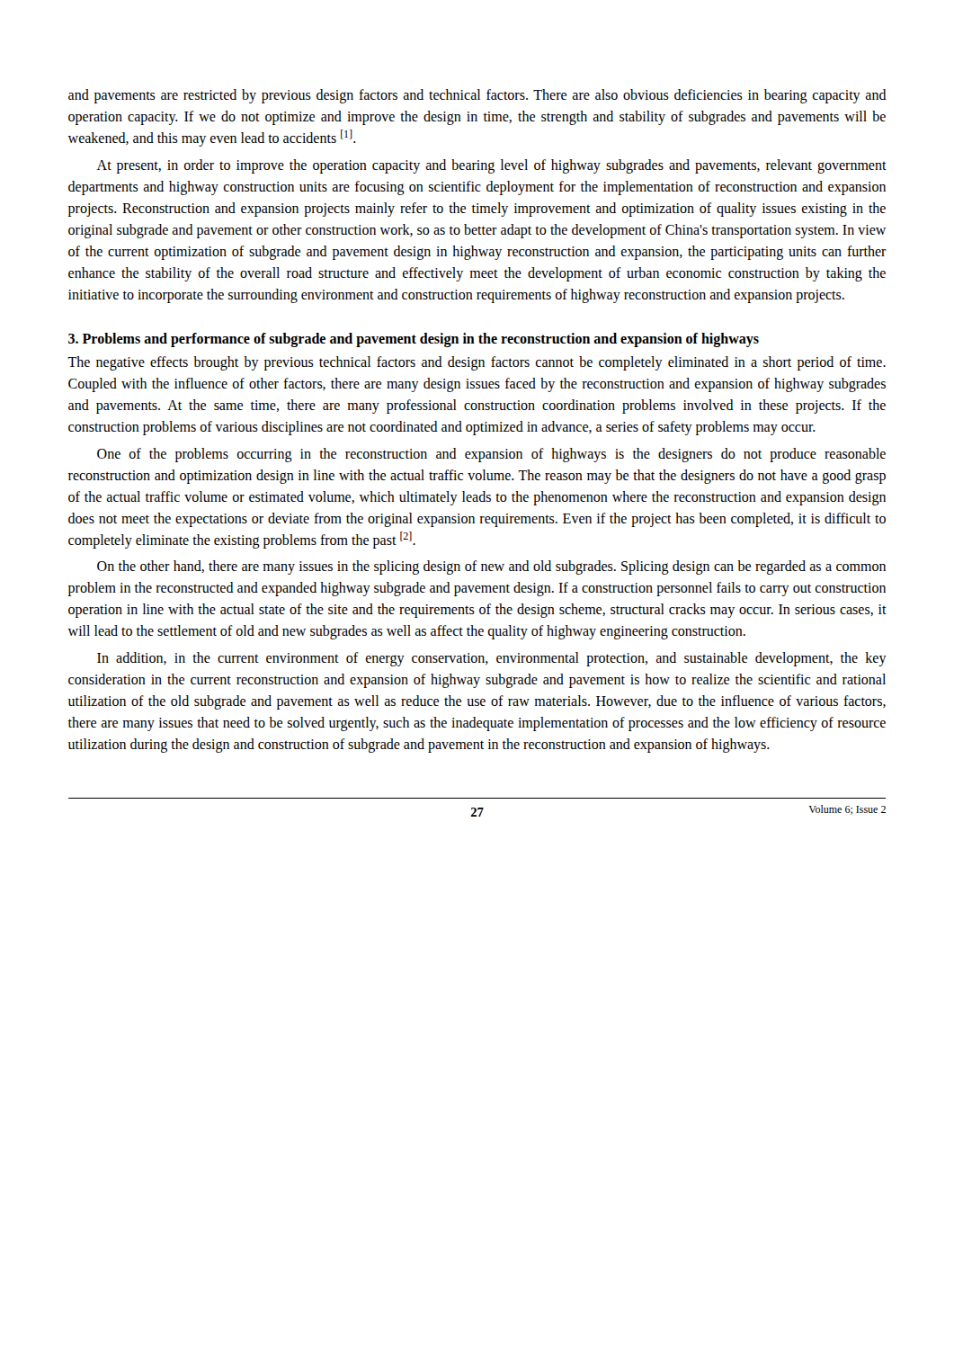and pavements are restricted by previous design factors and technical factors. There are also obvious deficiencies in bearing capacity and operation capacity. If we do not optimize and improve the design in time, the strength and stability of subgrades and pavements will be weakened, and this may even lead to accidents [1].
At present, in order to improve the operation capacity and bearing level of highway subgrades and pavements, relevant government departments and highway construction units are focusing on scientific deployment for the implementation of reconstruction and expansion projects. Reconstruction and expansion projects mainly refer to the timely improvement and optimization of quality issues existing in the original subgrade and pavement or other construction work, so as to better adapt to the development of China's transportation system. In view of the current optimization of subgrade and pavement design in highway reconstruction and expansion, the participating units can further enhance the stability of the overall road structure and effectively meet the development of urban economic construction by taking the initiative to incorporate the surrounding environment and construction requirements of highway reconstruction and expansion projects.
3. Problems and performance of subgrade and pavement design in the reconstruction and expansion of highways
The negative effects brought by previous technical factors and design factors cannot be completely eliminated in a short period of time. Coupled with the influence of other factors, there are many design issues faced by the reconstruction and expansion of highway subgrades and pavements. At the same time, there are many professional construction coordination problems involved in these projects. If the construction problems of various disciplines are not coordinated and optimized in advance, a series of safety problems may occur.
One of the problems occurring in the reconstruction and expansion of highways is the designers do not produce reasonable reconstruction and optimization design in line with the actual traffic volume. The reason may be that the designers do not have a good grasp of the actual traffic volume or estimated volume, which ultimately leads to the phenomenon where the reconstruction and expansion design does not meet the expectations or deviate from the original expansion requirements. Even if the project has been completed, it is difficult to completely eliminate the existing problems from the past [2].
On the other hand, there are many issues in the splicing design of new and old subgrades. Splicing design can be regarded as a common problem in the reconstructed and expanded highway subgrade and pavement design. If a construction personnel fails to carry out construction operation in line with the actual state of the site and the requirements of the design scheme, structural cracks may occur. In serious cases, it will lead to the settlement of old and new subgrades as well as affect the quality of highway engineering construction.
In addition, in the current environment of energy conservation, environmental protection, and sustainable development, the key consideration in the current reconstruction and expansion of highway subgrade and pavement is how to realize the scientific and rational utilization of the old subgrade and pavement as well as reduce the use of raw materials. However, due to the influence of various factors, there are many issues that need to be solved urgently, such as the inadequate implementation of processes and the low efficiency of resource utilization during the design and construction of subgrade and pavement in the reconstruction and expansion of highways.
27
Volume 6; Issue 2